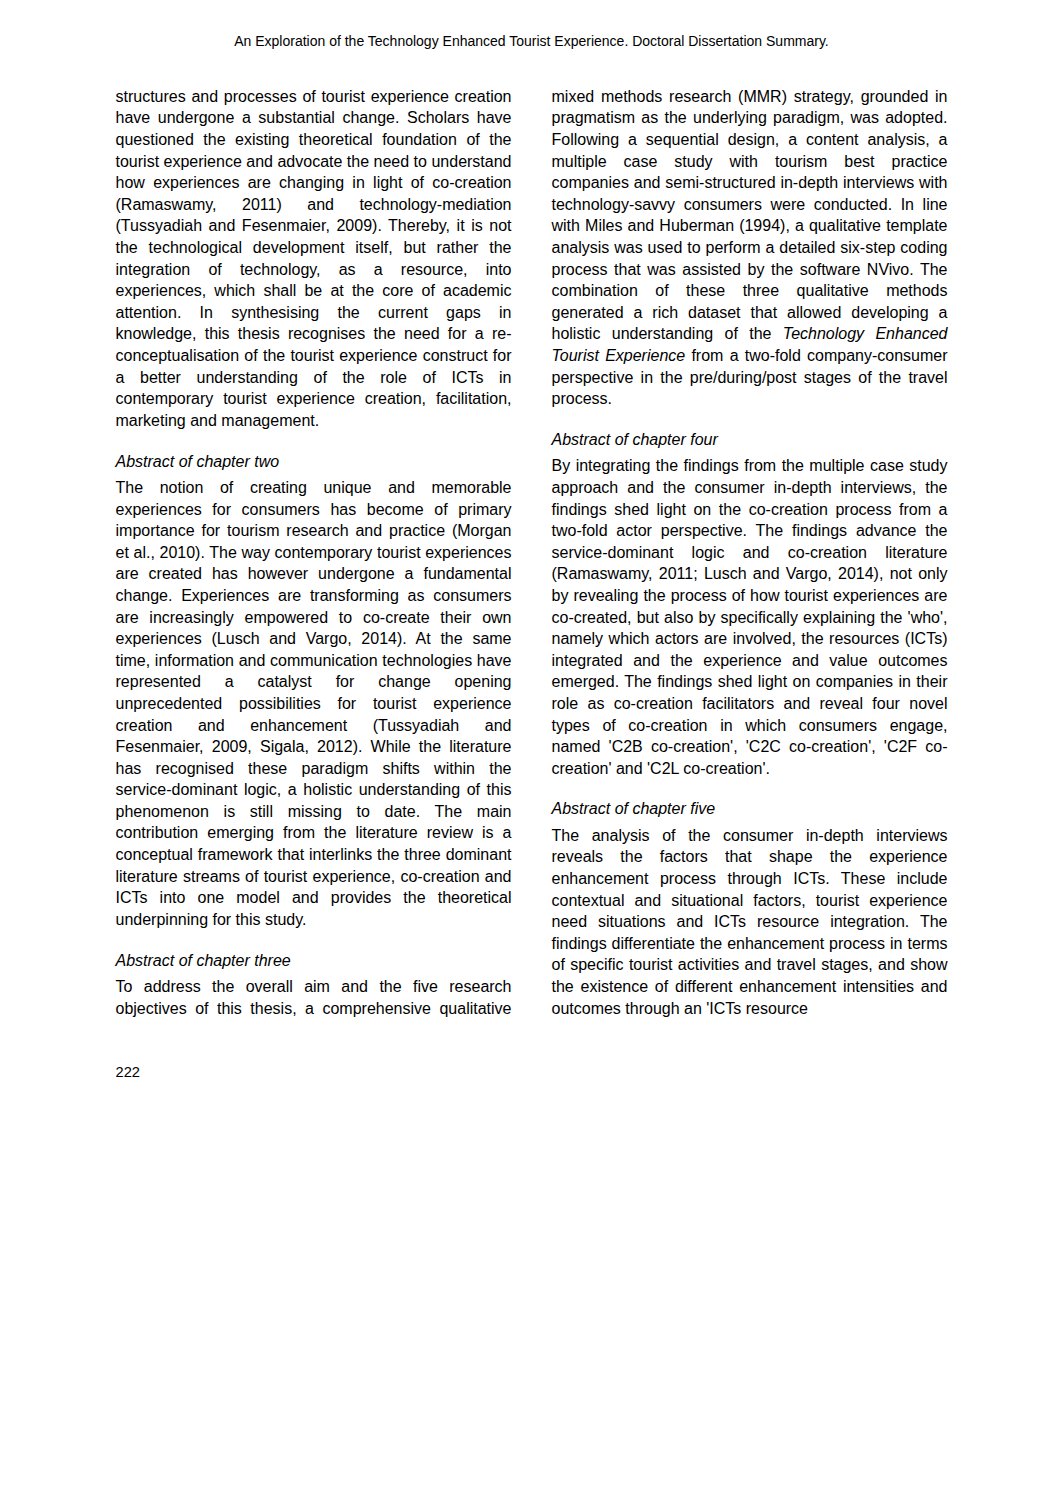An Exploration of the Technology Enhanced Tourist Experience. Doctoral Dissertation Summary.
structures and processes of tourist experience creation have undergone a substantial change. Scholars have questioned the existing theoretical foundation of the tourist experience and advocate the need to understand how experiences are changing in light of co-creation (Ramaswamy, 2011) and technology-mediation (Tussyadiah and Fesenmaier, 2009). Thereby, it is not the technological development itself, but rather the integration of technology, as a resource, into experiences, which shall be at the core of academic attention. In synthesising the current gaps in knowledge, this thesis recognises the need for a re-conceptualisation of the tourist experience construct for a better understanding of the role of ICTs in contemporary tourist experience creation, facilitation, marketing and management.
Abstract of chapter two
The notion of creating unique and memorable experiences for consumers has become of primary importance for tourism research and practice (Morgan et al., 2010). The way contemporary tourist experiences are created has however undergone a fundamental change. Experiences are transforming as consumers are increasingly empowered to co-create their own experiences (Lusch and Vargo, 2014). At the same time, information and communication technologies have represented a catalyst for change opening unprecedented possibilities for tourist experience creation and enhancement (Tussyadiah and Fesenmaier, 2009, Sigala, 2012). While the literature has recognised these paradigm shifts within the service-dominant logic, a holistic understanding of this phenomenon is still missing to date. The main contribution emerging from the literature review is a conceptual framework that interlinks the three dominant literature streams of tourist experience, co-creation and ICTs into one model and provides the theoretical underpinning for this study.
Abstract of chapter three
To address the overall aim and the five research objectives of this thesis, a comprehensive qualitative mixed methods research (MMR) strategy, grounded in pragmatism as the underlying paradigm, was adopted. Following a sequential design, a content analysis, a multiple case study with tourism best practice companies and semi-structured in-depth interviews with technology-savvy consumers were conducted. In line with Miles and Huberman (1994), a qualitative template analysis was used to perform a detailed six-step coding process that was assisted by the software NVivo. The combination of these three qualitative methods generated a rich dataset that allowed developing a holistic understanding of the Technology Enhanced Tourist Experience from a two-fold company-consumer perspective in the pre/during/post stages of the travel process.
Abstract of chapter four
By integrating the findings from the multiple case study approach and the consumer in-depth interviews, the findings shed light on the co-creation process from a two-fold actor perspective. The findings advance the service-dominant logic and co-creation literature (Ramaswamy, 2011; Lusch and Vargo, 2014), not only by revealing the process of how tourist experiences are co-created, but also by specifically explaining the 'who', namely which actors are involved, the resources (ICTs) integrated and the experience and value outcomes emerged. The findings shed light on companies in their role as co-creation facilitators and reveal four novel types of co-creation in which consumers engage, named 'C2B co-creation', 'C2C co-creation', 'C2F co-creation' and 'C2L co-creation'.
Abstract of chapter five
The analysis of the consumer in-depth interviews reveals the factors that shape the experience enhancement process through ICTs. These include contextual and situational factors, tourist experience need situations and ICTs resource integration. The findings differentiate the enhancement process in terms of specific tourist activities and travel stages, and show the existence of different enhancement intensities and outcomes through an 'ICTs resource
222